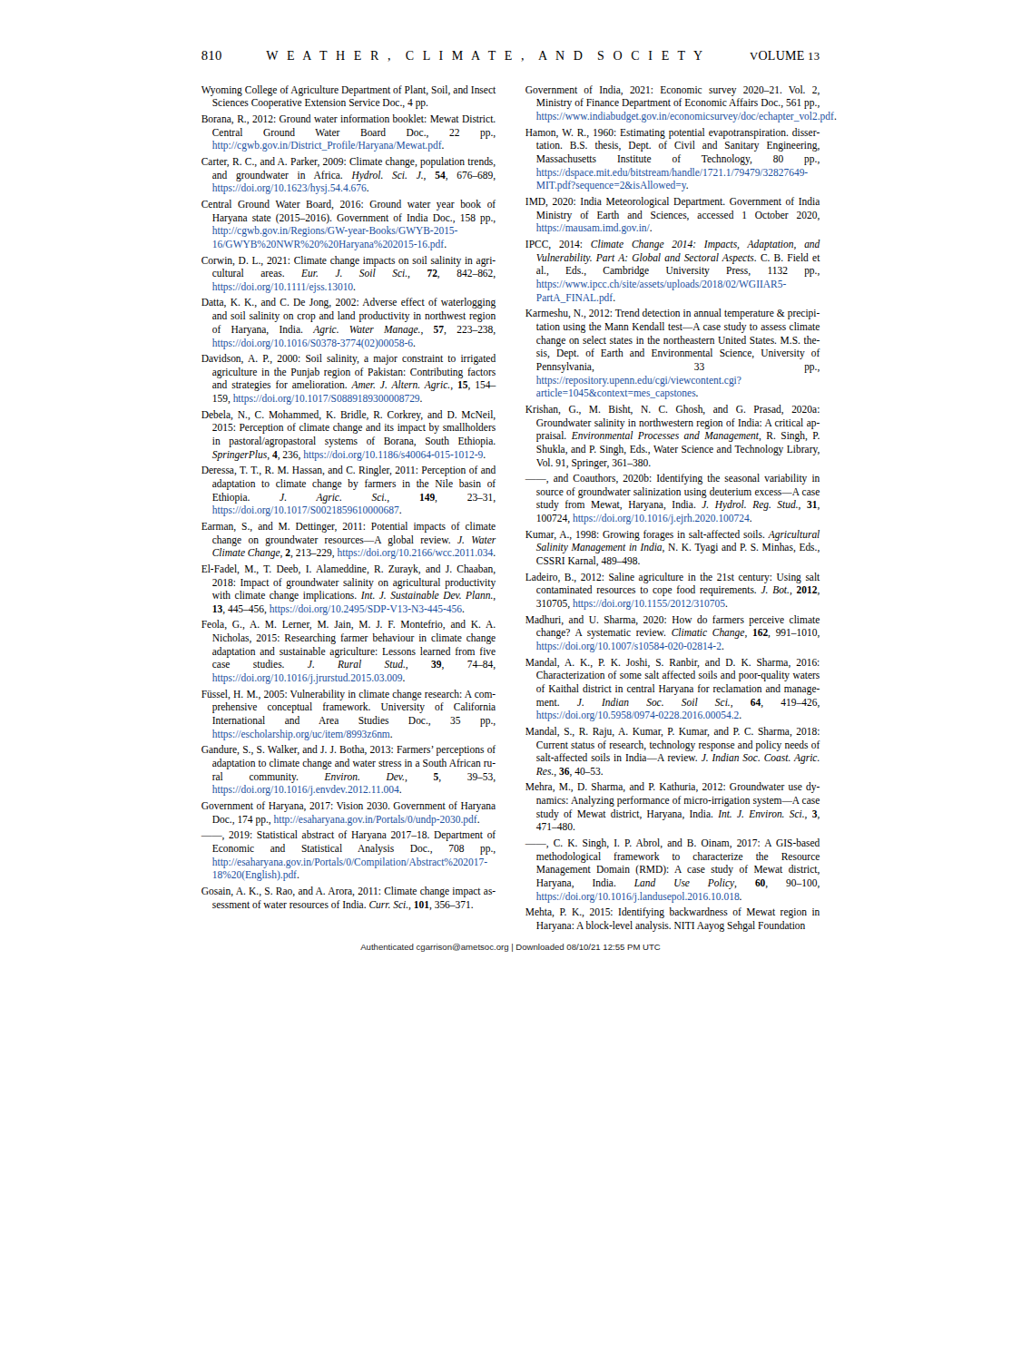810
W E A T H E R , C L I M A T E , A N D S O C I E T Y
VOLUME 13
Wyoming College of Agriculture Department of Plant, Soil, and Insect Sciences Cooperative Extension Service Doc., 4 pp.
Borana, R., 2012: Ground water information booklet: Mewat District. Central Ground Water Board Doc., 22 pp., http://cgwb.gov.in/District_Profile/Haryana/Mewat.pdf.
Carter, R. C., and A. Parker, 2009: Climate change, population trends, and groundwater in Africa. Hydrol. Sci. J., 54, 676–689, https://doi.org/10.1623/hysj.54.4.676.
Central Ground Water Board, 2016: Ground water year book of Haryana state (2015–2016). Government of India Doc., 158 pp., http://cgwb.gov.in/Regions/GW-year-Books/GWYB-2015-16/GWYB%20NWR%20%20Haryana%202015-16.pdf.
Corwin, D. L., 2021: Climate change impacts on soil salinity in agricultural areas. Eur. J. Soil Sci., 72, 842–862, https://doi.org/10.1111/ejss.13010.
Datta, K. K., and C. De Jong, 2002: Adverse effect of waterlogging and soil salinity on crop and land productivity in northwest region of Haryana, India. Agric. Water Manage., 57, 223–238, https://doi.org/10.1016/S0378-3774(02)00058-6.
Davidson, A. P., 2000: Soil salinity, a major constraint to irrigated agriculture in the Punjab region of Pakistan: Contributing factors and strategies for amelioration. Amer. J. Altern. Agric., 15, 154–159, https://doi.org/10.1017/S0889189300008729.
Debela, N., C. Mohammed, K. Bridle, R. Corkrey, and D. McNeil, 2015: Perception of climate change and its impact by smallholders in pastoral/agropastoral systems of Borana, South Ethiopia. SpringerPlus, 4, 236, https://doi.org/10.1186/s40064-015-1012-9.
Deressa, T. T., R. M. Hassan, and C. Ringler, 2011: Perception of and adaptation to climate change by farmers in the Nile basin of Ethiopia. J. Agric. Sci., 149, 23–31, https://doi.org/10.1017/S0021859610000687.
Earman, S., and M. Dettinger, 2011: Potential impacts of climate change on groundwater resources—A global review. J. Water Climate Change, 2, 213–229, https://doi.org/10.2166/wcc.2011.034.
El-Fadel, M., T. Deeb, I. Alameddine, R. Zurayk, and J. Chaaban, 2018: Impact of groundwater salinity on agricultural productivity with climate change implications. Int. J. Sustainable Dev. Plann., 13, 445–456, https://doi.org/10.2495/SDP-V13-N3-445-456.
Feola, G., A. M. Lerner, M. Jain, M. J. F. Montefrio, and K. A. Nicholas, 2015: Researching farmer behaviour in climate change adaptation and sustainable agriculture: Lessons learned from five case studies. J. Rural Stud., 39, 74–84, https://doi.org/10.1016/j.jrurstud.2015.03.009.
Füssel, H. M., 2005: Vulnerability in climate change research: A comprehensive conceptual framework. University of California International and Area Studies Doc., 35 pp., https://escholarship.org/uc/item/8993z6nm.
Gandure, S., S. Walker, and J. J. Botha, 2013: Farmers’ perceptions of adaptation to climate change and water stress in a South African rural community. Environ. Dev., 5, 39–53, https://doi.org/10.1016/j.envdev.2012.11.004.
Government of Haryana, 2017: Vision 2030. Government of Haryana Doc., 174 pp., http://esaharyana.gov.in/Portals/0/undp-2030.pdf.
——, 2019: Statistical abstract of Haryana 2017–18. Department of Economic and Statistical Analysis Doc., 708 pp., http://esaharyana.gov.in/Portals/0/Compilation/Abstract%202017-18%20(English).pdf.
Gosain, A. K., S. Rao, and A. Arora, 2011: Climate change impact assessment of water resources of India. Curr. Sci., 101, 356–371.
Government of India, 2021: Economic survey 2020–21. Vol. 2, Ministry of Finance Department of Economic Affairs Doc., 561 pp., https://www.indiabudget.gov.in/economicsurvey/doc/echapter_vol2.pdf.
Hamon, W. R., 1960: Estimating potential evapotranspiration. dissertation. B.S. thesis, Dept. of Civil and Sanitary Engineering, Massachusetts Institute of Technology, 80 pp., https://dspace.mit.edu/bitstream/handle/1721.1/79479/32827649-MIT.pdf?sequence=2&isAllowed=y.
IMD, 2020: India Meteorological Department. Government of India Ministry of Earth and Sciences, accessed 1 October 2020, https://mausam.imd.gov.in/.
IPCC, 2014: Climate Change 2014: Impacts, Adaptation, and Vulnerability. Part A: Global and Sectoral Aspects. C. B. Field et al., Eds., Cambridge University Press, 1132 pp., https://www.ipcc.ch/site/assets/uploads/2018/02/WGIIAR5-PartA_FINAL.pdf.
Karmeshu, N., 2012: Trend detection in annual temperature & precipitation using the Mann Kendall test—A case study to assess climate change on select states in the northeastern United States. M.S. thesis, Dept. of Earth and Environmental Science, University of Pennsylvania, 33 pp., https://repository.upenn.edu/cgi/viewcontent.cgi?article=1045&context=mes_capstones.
Krishan, G., M. Bisht, N. C. Ghosh, and G. Prasad, 2020a: Groundwater salinity in northwestern region of India: A critical appraisal. Environmental Processes and Management, R. Singh, P. Shukla, and P. Singh, Eds., Water Science and Technology Library, Vol. 91, Springer, 361–380.
——, and Coauthors, 2020b: Identifying the seasonal variability in source of groundwater salinization using deuterium excess—A case study from Mewat, Haryana, India. J. Hydrol. Reg. Stud., 31, 100724, https://doi.org/10.1016/j.ejrh.2020.100724.
Kumar, A., 1998: Growing forages in salt-affected soils. Agricultural Salinity Management in India, N. K. Tyagi and P. S. Minhas, Eds., CSSRI Karnal, 489–498.
Ladeiro, B., 2012: Saline agriculture in the 21st century: Using salt contaminated resources to cope food requirements. J. Bot., 2012, 310705, https://doi.org/10.1155/2012/310705.
Madhuri, and U. Sharma, 2020: How do farmers perceive climate change? A systematic review. Climatic Change, 162, 991–1010, https://doi.org/10.1007/s10584-020-02814-2.
Mandal, A. K., P. K. Joshi, S. Ranbir, and D. K. Sharma, 2016: Characterization of some salt affected soils and poor-quality waters of Kaithal district in central Haryana for reclamation and management. J. Indian Soc. Soil Sci., 64, 419–426, https://doi.org/10.5958/0974-0228.2016.00054.2.
Mandal, S., R. Raju, A. Kumar, P. Kumar, and P. C. Sharma, 2018: Current status of research, technology response and policy needs of salt-affected soils in India—A review. J. Indian Soc. Coast. Agric. Res., 36, 40–53.
Mehra, M., D. Sharma, and P. Kathuria, 2012: Groundwater use dynamics: Analyzing performance of micro-irrigation system—A case study of Mewat district, Haryana, India. Int. J. Environ. Sci., 3, 471–480.
——, C. K. Singh, I. P. Abrol, and B. Oinam, 2017: A GIS-based methodological framework to characterize the Resource Management Domain (RMD): A case study of Mewat district, Haryana, India. Land Use Policy, 60, 90–100, https://doi.org/10.1016/j.landusepol.2016.10.018.
Mehta, P. K., 2015: Identifying backwardness of Mewat region in Haryana: A block-level analysis. NITI Aayog Sehgal Foundation
Authenticated cgarrison@ametsoc.org | Downloaded 08/10/21 12:55 PM UTC